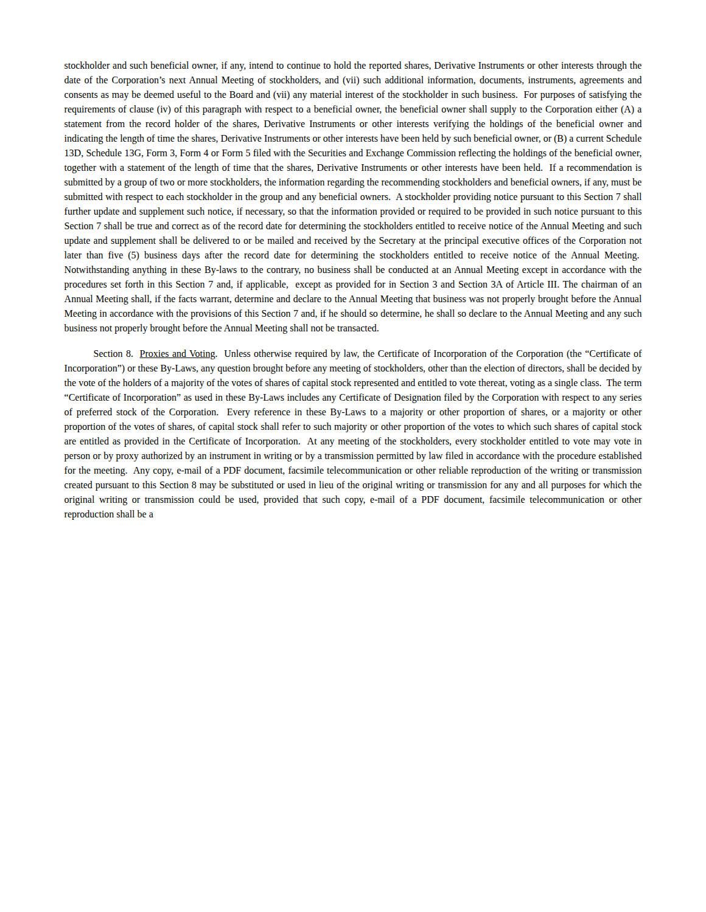stockholder and such beneficial owner, if any, intend to continue to hold the reported shares, Derivative Instruments or other interests through the date of the Corporation’s next Annual Meeting of stockholders, and (vii) such additional information, documents, instruments, agreements and consents as may be deemed useful to the Board and (vii) any material interest of the stockholder in such business. For purposes of satisfying the requirements of clause (iv) of this paragraph with respect to a beneficial owner, the beneficial owner shall supply to the Corporation either (A) a statement from the record holder of the shares, Derivative Instruments or other interests verifying the holdings of the beneficial owner and indicating the length of time the shares, Derivative Instruments or other interests have been held by such beneficial owner, or (B) a current Schedule 13D, Schedule 13G, Form 3, Form 4 or Form 5 filed with the Securities and Exchange Commission reflecting the holdings of the beneficial owner, together with a statement of the length of time that the shares, Derivative Instruments or other interests have been held. If a recommendation is submitted by a group of two or more stockholders, the information regarding the recommending stockholders and beneficial owners, if any, must be submitted with respect to each stockholder in the group and any beneficial owners. A stockholder providing notice pursuant to this Section 7 shall further update and supplement such notice, if necessary, so that the information provided or required to be provided in such notice pursuant to this Section 7 shall be true and correct as of the record date for determining the stockholders entitled to receive notice of the Annual Meeting and such update and supplement shall be delivered to or be mailed and received by the Secretary at the principal executive offices of the Corporation not later than five (5) business days after the record date for determining the stockholders entitled to receive notice of the Annual Meeting. Notwithstanding anything in these By-laws to the contrary, no business shall be conducted at an Annual Meeting except in accordance with the procedures set forth in this Section 7 and, if applicable, except as provided for in Section 3 and Section 3A of Article III. The chairman of an Annual Meeting shall, if the facts warrant, determine and declare to the Annual Meeting that business was not properly brought before the Annual Meeting in accordance with the provisions of this Section 7 and, if he should so determine, he shall so declare to the Annual Meeting and any such business not properly brought before the Annual Meeting shall not be transacted.
Section 8. Proxies and Voting. Unless otherwise required by law, the Certificate of Incorporation of the Corporation (the “Certificate of Incorporation”) or these By-Laws, any question brought before any meeting of stockholders, other than the election of directors, shall be decided by the vote of the holders of a majority of the votes of shares of capital stock represented and entitled to vote thereat, voting as a single class. The term “Certificate of Incorporation” as used in these By-Laws includes any Certificate of Designation filed by the Corporation with respect to any series of preferred stock of the Corporation. Every reference in these By-Laws to a majority or other proportion of shares, or a majority or other proportion of the votes of shares, of capital stock shall refer to such majority or other proportion of the votes to which such shares of capital stock are entitled as provided in the Certificate of Incorporation. At any meeting of the stockholders, every stockholder entitled to vote may vote in person or by proxy authorized by an instrument in writing or by a transmission permitted by law filed in accordance with the procedure established for the meeting. Any copy, e-mail of a PDF document, facsimile telecommunication or other reliable reproduction of the writing or transmission created pursuant to this Section 8 may be substituted or used in lieu of the original writing or transmission for any and all purposes for which the original writing or transmission could be used, provided that such copy, e-mail of a PDF document, facsimile telecommunication or other reproduction shall be a